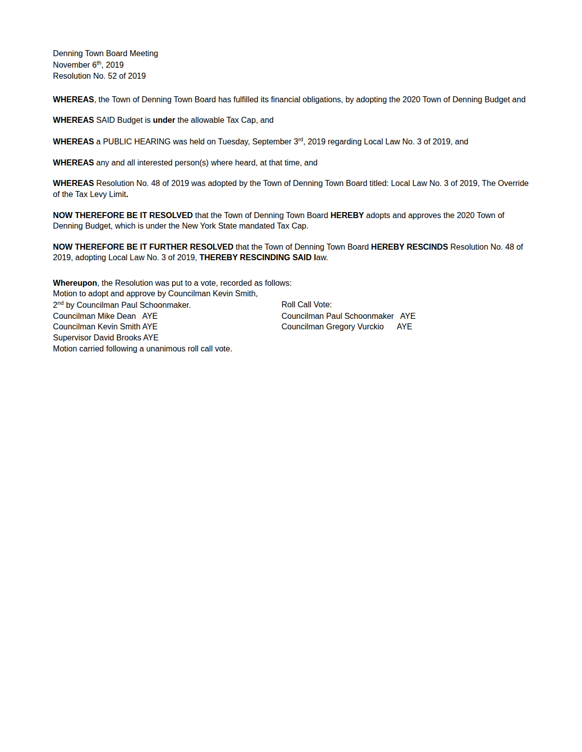Denning Town Board Meeting
November 6th, 2019
Resolution No. 52 of 2019
WHEREAS, the Town of Denning Town Board has fulfilled its financial obligations, by adopting the 2020 Town of Denning Budget and
WHEREAS SAID Budget is under the allowable Tax Cap, and
WHEREAS a PUBLIC HEARING was held on Tuesday, September 3rd, 2019 regarding Local Law No. 3 of 2019, and
WHEREAS any and all interested person(s) where heard, at that time, and
WHEREAS Resolution No. 48 of 2019 was adopted by the Town of Denning Town Board titled: Local Law No. 3 of 2019, The Override of the Tax Levy Limit.
NOW THEREFORE BE IT RESOLVED that the Town of Denning Town Board HEREBY adopts and approves the 2020 Town of Denning Budget, which is under the New York State mandated Tax Cap.
NOW THEREFORE BE IT FURTHER RESOLVED that the Town of Denning Town Board HEREBY RESCINDS Resolution No. 48 of 2019, adopting Local Law No. 3 of 2019, THEREBY RESCINDING SAID law.
Whereupon, the Resolution was put to a vote, recorded as follows:
Motion to adopt and approve by Councilman Kevin Smith,
2nd by Councilman Paul Schoonmaker.
Roll Call Vote:
Councilman Mike Dean AYE
Councilman Paul Schoonmaker AYE
Councilman Kevin Smith AYE
Councilman Gregory Vurckio AYE
Supervisor David Brooks AYE
Motion carried following a unanimous roll call vote.